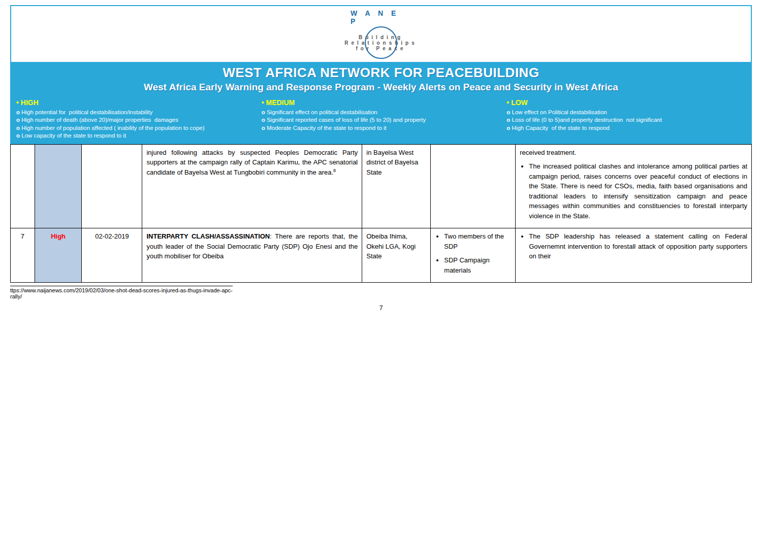W A N E P
Building Relationships for Peace
WEST AFRICA NETWORK FOR PEACEBUILDING
West Africa Early Warning and Response Program - Weekly Alerts on Peace and Security in West Africa
• HIGH
High potential for political destabilisation/instability
High number of death (above 20)/major properties damages
High number of population affected ( inability of the population to cope)
Low capacity of the state to respond to it
• MEDIUM
Significant effect on political destabilisation
Significant reported cases of loss of life (5 to 20) and property
Moderate Capacity of the state to respond to it
• LOW
Low effect on Political destabilisation
Loss of life (0 to 5)and property destruction not significant
High Capacity of the state to respond
| | | | injured following attacks by suspected Peoples Democratic Party supporters at the campaign rally of Captain Karimu, the APC senatorial candidate of Bayelsa West at Tungbobiri community in the area. 8 | in Bayelsa West district of Bayelsa State | | received treatment. The increased political clashes and intolerance among political parties at campaign period, raises concerns over peaceful conduct of elections in the State. There is need for CSOs, media, faith based organisations and traditional leaders to intensify sensitization campaign and peace messages within communities and constituencies to forestall interparty violence in the State. |
| 7 | High | 02-02-2019 | INTERPARTY CLASH/ASSASSINATION : There are reports that, the youth leader of the Social Democratic Party (SDP) Ojo Enesi and the youth mobiliser for Obeiba | Obeiba Ihima, Okehi LGA, Kogi State | Two members of the SDP SDP Campaign materials | The SDP leadership has released a statement calling on Federal Governemnt intervention to forestall attack of opposition party supporters on their |
ttps://www.naijanews.com/2019/02/03/one-shot-dead-scores-injured-as-thugs-invade-apc-rally/
7